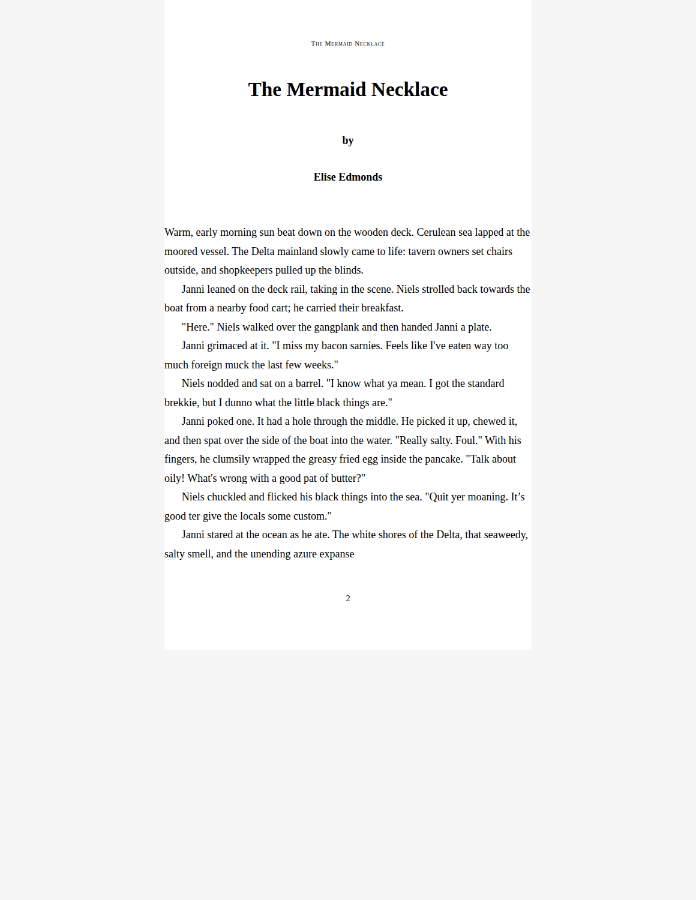The Mermaid Necklace
The Mermaid Necklace
by
Elise Edmonds
Warm, early morning sun beat down on the wooden deck. Cerulean sea lapped at the moored vessel. The Delta mainland slowly came to life: tavern owners set chairs outside, and shopkeepers pulled up the blinds.
Janni leaned on the deck rail, taking in the scene. Niels strolled back towards the boat from a nearby food cart; he carried their breakfast.
"Here." Niels walked over the gangplank and then handed Janni a plate.
Janni grimaced at it. "I miss my bacon sarnies. Feels like I've eaten way too much foreign muck the last few weeks."
Niels nodded and sat on a barrel. "I know what ya mean. I got the standard brekkie, but I dunno what the little black things are."
Janni poked one. It had a hole through the middle. He picked it up, chewed it, and then spat over the side of the boat into the water. "Really salty. Foul." With his fingers, he clumsily wrapped the greasy fried egg inside the pancake. "Talk about oily! What's wrong with a good pat of butter?"
Niels chuckled and flicked his black things into the sea. "Quit yer moaning. It’s good ter give the locals some custom."
Janni stared at the ocean as he ate. The white shores of the Delta, that seaweedy, salty smell, and the unending azure expanse
2